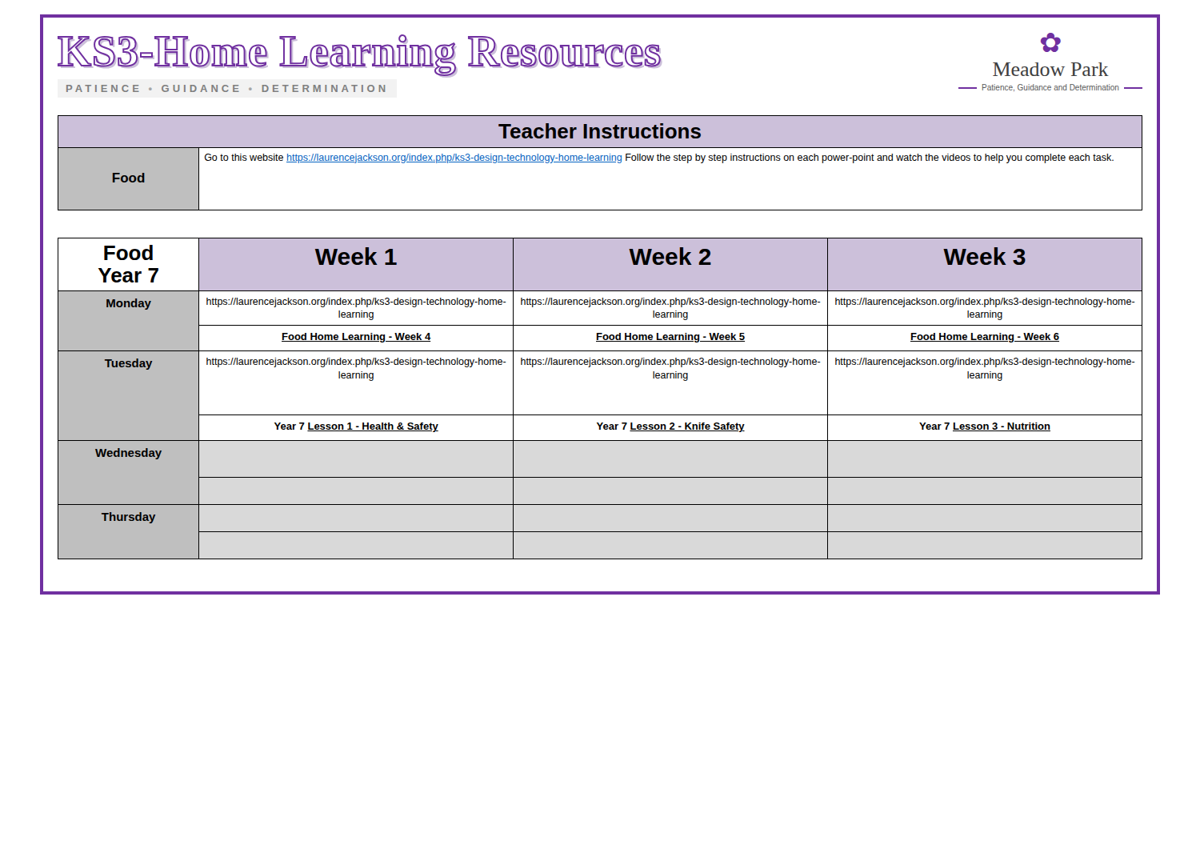KS3-Home Learning Resources
PATIENCE • GUIDANCE • DETERMINATION
✿
Meadow Park
Patience, Guidance and Determination
| Teacher Instructions |
| --- |
| Food | Go to this website https://laurencejackson.org/index.php/ks3-design-technology-home-learning Follow the step by step instructions on each power-point and watch the videos to help you complete each task. |
| Food Year 7 | Week 1 | Week 2 | Week 3 |
| Monday | https://laurencejackson.org/index.php/ks3-design-technology-home-learning | https://laurencejackson.org/index.php/ks3-design-technology-home-learning | https://laurencejackson.org/index.php/ks3-design-technology-home-learning |
| Food Home Learning - Week 4 | Food Home Learning - Week 5 | Food Home Learning - Week 6 |
| Tuesday | https://laurencejackson.org/index.php/ks3-design-technology-home-learning | https://laurencejackson.org/index.php/ks3-design-technology-home-learning | https://laurencejackson.org/index.php/ks3-design-technology-home-learning |
| Year 7 Lesson 1 - Health & Safety | Year 7 Lesson 2 - Knife Safety | Year 7 Lesson 3 - Nutrition |
| Wednesday | | | |
| Thursday | | | |